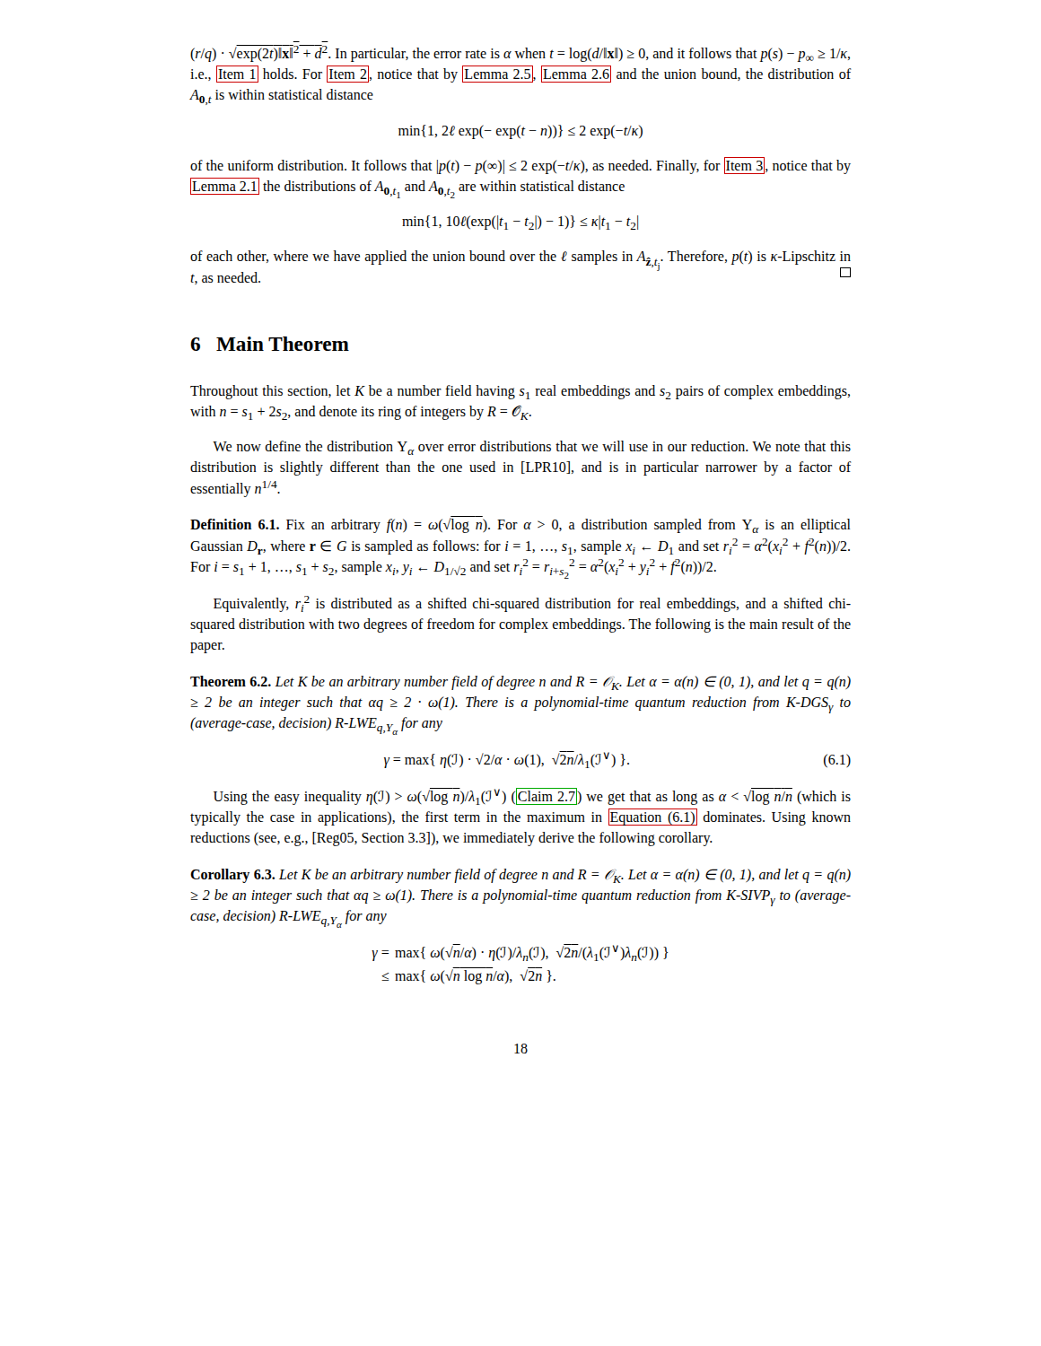(r/q) · √exp(2t)‖x‖2 + d2. In particular, the error rate is α when t = log(d/‖x‖) ≥ 0, and it follows that p(s) − p∞ ≥ 1/κ, i.e., Item 1 holds. For Item 2, notice that by Lemma 2.5, Lemma 2.6 and the union bound, the distribution of A0,t is within statistical distance
min{1, 2ℓ exp(− exp(t − n))} ≤ 2 exp(−t/κ)
of the uniform distribution. It follows that |p(t) − p(∞)| ≤ 2 exp(−t/κ), as needed. Finally, for Item 3, notice that by Lemma 2.1 the distributions of A0,t1 and A0,t2 are within statistical distance
min{1, 10ℓ(exp(|t1 − t2|) − 1)} ≤ κ|t1 − t2|
of each other, where we have applied the union bound over the ℓ samples in Aẑ,tj. Therefore, p(t) is κ-Lipschitz in t, as needed.
6 Main Theorem
Throughout this section, let K be a number field having s1 real embeddings and s2 pairs of complex embeddings, with n = s1 + 2s2, and denote its ring of integers by R = 𝒪K.
We now define the distribution Υα over error distributions that we will use in our reduction. We note that this distribution is slightly different than the one used in [LPR10], and is in particular narrower by a factor of essentially n1/4.
Definition 6.1. Fix an arbitrary f(n) = ω(√log n). For α > 0, a distribution sampled from Υα is an elliptical Gaussian Dr, where r ∈ G is sampled as follows: for i = 1, …, s1, sample xi ← D1 and set ri2 = α2(xi2 + f2(n))/2. For i = s1 + 1, …, s1 + s2, sample xi, yi ← D1/√2 and set ri2 = ri+s22 = α2(xi2 + yi2 + f2(n))/2.
Equivalently, ri2 is distributed as a shifted chi-squared distribution for real embeddings, and a shifted chi-squared distribution with two degrees of freedom for complex embeddings. The following is the main result of the paper.
Theorem 6.2. Let K be an arbitrary number field of degree n and R = 𝒪K. Let α = α(n) ∈ (0, 1), and let q = q(n) ≥ 2 be an integer such that αq ≥ 2 · ω(1). There is a polynomial-time quantum reduction from K-DGSγ to (average-case, decision) R-LWEq,Υα for any
(6.1) γ = max{ η(ℐ) · √2/α · ω(1), √2n/λ1(ℐ∨) }.
Using the easy inequality η(ℐ) > ω(√log n)/λ1(ℐ∨) (Claim 2.7) we get that as long as α < √log n/n (which is typically the case in applications), the first term in the maximum in Equation (6.1) dominates. Using known reductions (see, e.g., [Reg05, Section 3.3]), we immediately derive the following corollary.
Corollary 6.3. Let K be an arbitrary number field of degree n and R = 𝒪K. Let α = α(n) ∈ (0, 1), and let q = q(n) ≥ 2 be an integer such that αq ≥ ω(1). There is a polynomial-time quantum reduction from K-SIVPγ to (average-case, decision) R-LWEq,Υα for any
| γ = | max{ ω (√ n / α ) · η (ℐ)/ λ n (ℐ), √ 2 n /( λ 1 (ℐ ∨ ) λ n (ℐ)) } |
| ≤ | max{ ω (√ n log n / α ), √ 2 n }. |
18